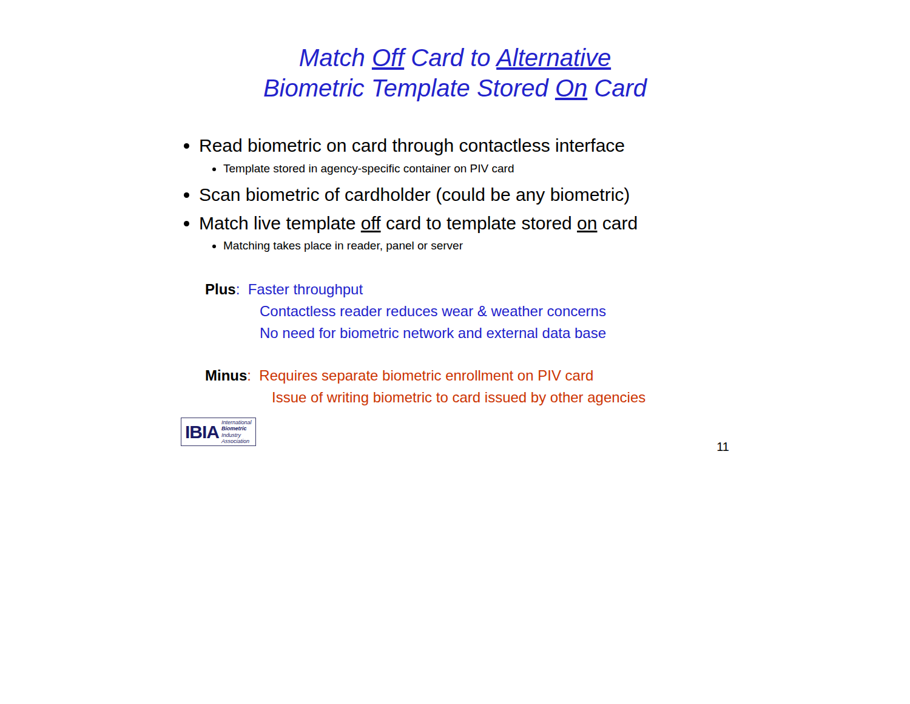Match Off Card to Alternative
Biometric Template Stored On Card
Read biometric on card through contactless interface
Template stored in agency-specific container on PIV card
Scan biometric of cardholder (could be any biometric)
Match live template off card to template stored on card
Matching takes place in reader, panel or server
Plus: Faster throughput Contactless reader reduces wear & weather concerns No need for biometric network and external data base
Minus: Requires separate biometric enrollment on PIV card Issue of writing biometric to card issued by other agencies
IBIA International
Biometric
Industry
Association
11